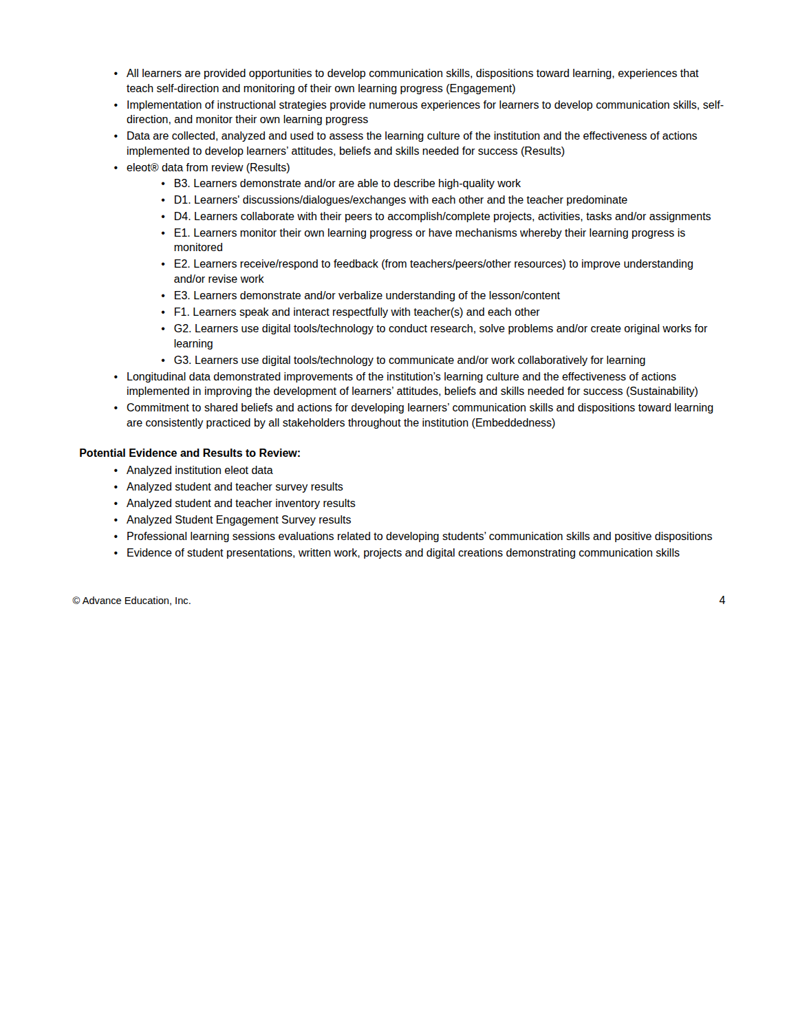All learners are provided opportunities to develop communication skills, dispositions toward learning, experiences that teach self-direction and monitoring of their own learning progress (Engagement)
Implementation of instructional strategies provide numerous experiences for learners to develop communication skills, self-direction, and monitor their own learning progress
Data are collected, analyzed and used to assess the learning culture of the institution and the effectiveness of actions implemented to develop learners’ attitudes, beliefs and skills needed for success (Results)
eleot® data from review (Results)
B3. Learners demonstrate and/or are able to describe high-quality work
D1. Learners' discussions/dialogues/exchanges with each other and the teacher predominate
D4. Learners collaborate with their peers to accomplish/complete projects, activities, tasks and/or assignments
E1. Learners monitor their own learning progress or have mechanisms whereby their learning progress is monitored
E2. Learners receive/respond to feedback (from teachers/peers/other resources) to improve understanding and/or revise work
E3. Learners demonstrate and/or verbalize understanding of the lesson/content
F1. Learners speak and interact respectfully with teacher(s) and each other
G2. Learners use digital tools/technology to conduct research, solve problems and/or create original works for learning
G3. Learners use digital tools/technology to communicate and/or work collaboratively for learning
Longitudinal data demonstrated improvements of the institution’s learning culture and the effectiveness of actions implemented in improving the development of learners’ attitudes, beliefs and skills needed for success (Sustainability)
Commitment to shared beliefs and actions for developing learners’ communication skills and dispositions toward learning are consistently practiced by all stakeholders throughout the institution (Embeddedness)
Potential Evidence and Results to Review:
Analyzed institution eleot data
Analyzed student and teacher survey results
Analyzed student and teacher inventory results
Analyzed Student Engagement Survey results
Professional learning sessions evaluations related to developing students’ communication skills and positive dispositions
Evidence of student presentations, written work, projects and digital creations demonstrating communication skills
© Advance Education, Inc.
4